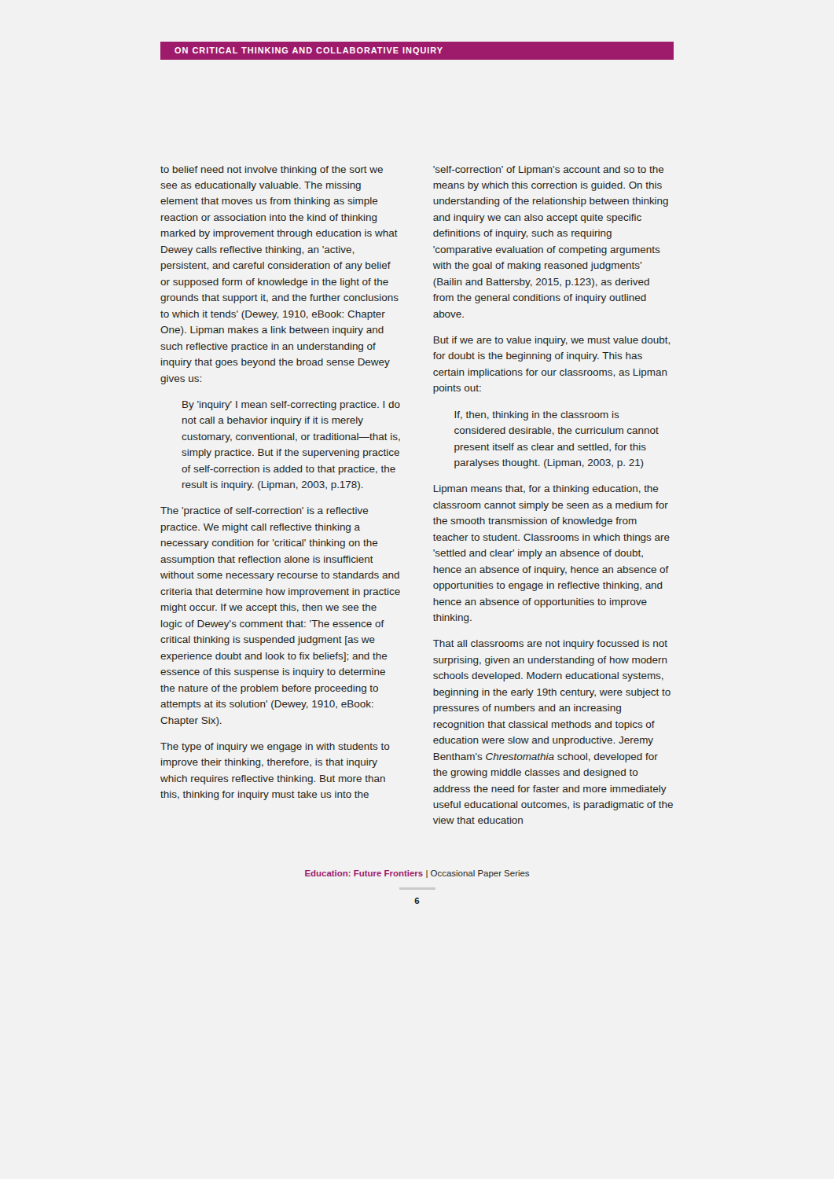On critical thinking and collaborative inquiry
to belief need not involve thinking of the sort we see as educationally valuable. The missing element that moves us from thinking as simple reaction or association into the kind of thinking marked by improvement through education is what Dewey calls reflective thinking, an 'active, persistent, and careful consideration of any belief or supposed form of knowledge in the light of the grounds that support it, and the further conclusions to which it tends' (Dewey, 1910, eBook: Chapter One). Lipman makes a link between inquiry and such reflective practice in an understanding of inquiry that goes beyond the broad sense Dewey gives us:
By 'inquiry' I mean self-correcting practice. I do not call a behavior inquiry if it is merely customary, conventional, or traditional—that is, simply practice. But if the supervening practice of self-correction is added to that practice, the result is inquiry. (Lipman, 2003, p.178).
The 'practice of self-correction' is a reflective practice. We might call reflective thinking a necessary condition for 'critical' thinking on the assumption that reflection alone is insufficient without some necessary recourse to standards and criteria that determine how improvement in practice might occur. If we accept this, then we see the logic of Dewey's comment that: 'The essence of critical thinking is suspended judgment [as we experience doubt and look to fix beliefs]; and the essence of this suspense is inquiry to determine the nature of the problem before proceeding to attempts at its solution' (Dewey, 1910, eBook: Chapter Six).
The type of inquiry we engage in with students to improve their thinking, therefore, is that inquiry which requires reflective thinking. But more than this, thinking for inquiry must take us into the
'self-correction' of Lipman's account and so to the means by which this correction is guided. On this understanding of the relationship between thinking and inquiry we can also accept quite specific definitions of inquiry, such as requiring 'comparative evaluation of competing arguments with the goal of making reasoned judgments' (Bailin and Battersby, 2015, p.123), as derived from the general conditions of inquiry outlined above.
But if we are to value inquiry, we must value doubt, for doubt is the beginning of inquiry. This has certain implications for our classrooms, as Lipman points out:
If, then, thinking in the classroom is considered desirable, the curriculum cannot present itself as clear and settled, for this paralyses thought. (Lipman, 2003, p. 21)
Lipman means that, for a thinking education, the classroom cannot simply be seen as a medium for the smooth transmission of knowledge from teacher to student. Classrooms in which things are 'settled and clear' imply an absence of doubt, hence an absence of inquiry, hence an absence of opportunities to engage in reflective thinking, and hence an absence of opportunities to improve thinking.
That all classrooms are not inquiry focussed is not surprising, given an understanding of how modern schools developed. Modern educational systems, beginning in the early 19th century, were subject to pressures of numbers and an increasing recognition that classical methods and topics of education were slow and unproductive. Jeremy Bentham's Chrestomathia school, developed for the growing middle classes and designed to address the need for faster and more immediately useful educational outcomes, is paradigmatic of the view that education
Education: Future Frontiers | Occasional Paper Series
6